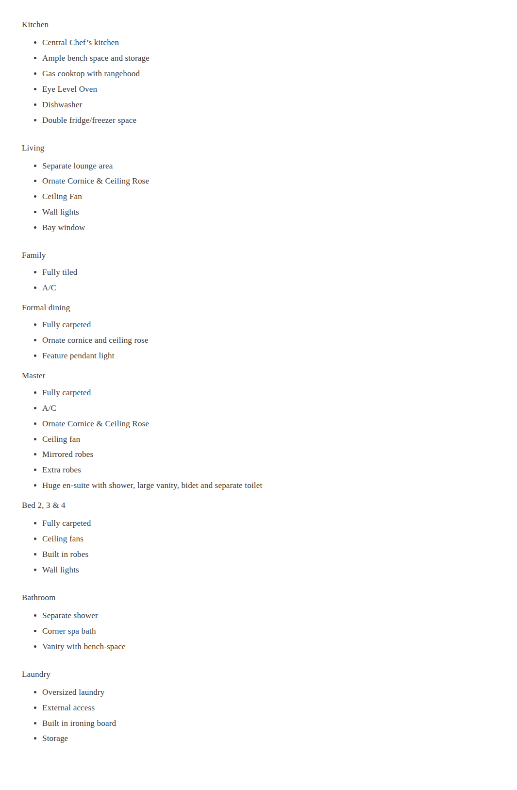Kitchen
Central Chef’s kitchen
Ample bench space and storage
Gas cooktop with rangehood
Eye Level Oven
Dishwasher
Double fridge/freezer space
Living
Separate lounge area
Ornate Cornice & Ceiling Rose
Ceiling Fan
Wall lights
Bay window
Family
Fully tiled
A/C
Formal dining
Fully carpeted
Ornate cornice and ceiling rose
Feature pendant light
Master
Fully carpeted
A/C
Ornate Cornice & Ceiling Rose
Ceiling fan
Mirrored robes
Extra robes
Huge en-suite with shower, large vanity, bidet and separate toilet
Bed 2, 3 & 4
Fully carpeted
Ceiling fans
Built in robes
Wall lights
Bathroom
Separate shower
Corner spa bath
Vanity with bench-space
Laundry
Oversized laundry
External access
Built in ironing board
Storage